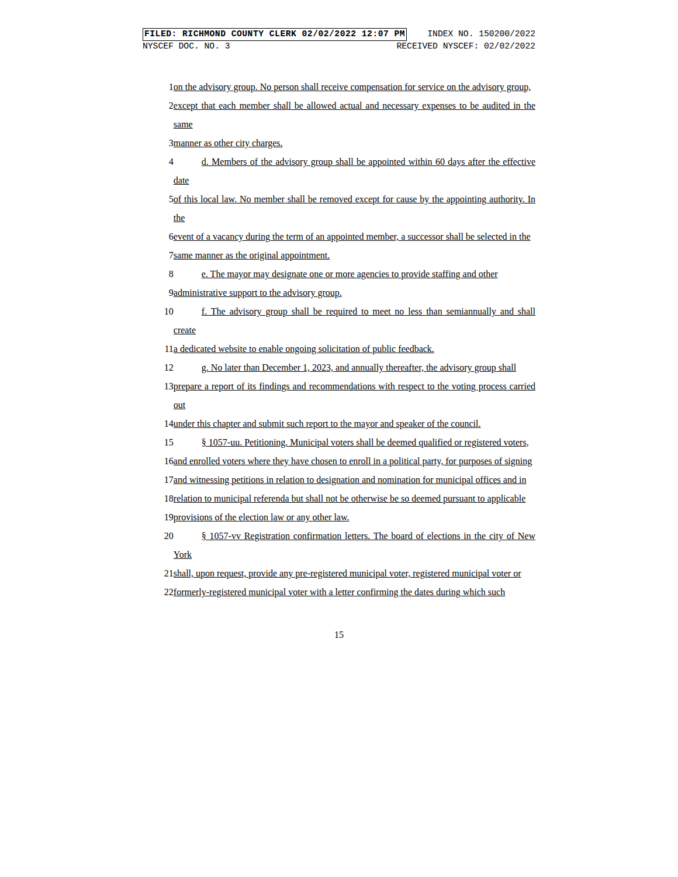FILED: RICHMOND COUNTY CLERK 02/02/2022 12:07 PM INDEX NO. 150200/2022
NYSCEF DOC. NO. 3 RECEIVED NYSCEF: 02/02/2022
| 1 | on the advisory group. No person shall receive compensation for service on the advisory group, |
| 2 | except that each member shall be allowed actual and necessary expenses to be audited in the same |
| 3 | manner as other city charges. |
| 4 | d. Members of the advisory group shall be appointed within 60 days after the effective date |
| 5 | of this local law. No member shall be removed except for cause by the appointing authority. In the |
| 6 | event of a vacancy during the term of an appointed member, a successor shall be selected in the |
| 7 | same manner as the original appointment. |
| 8 | e. The mayor may designate one or more agencies to provide staffing and other |
| 9 | administrative support to the advisory group. |
| 10 | f. The advisory group shall be required to meet no less than semiannually and shall create |
| 11 | a dedicated website to enable ongoing solicitation of public feedback. |
| 12 | g. No later than December 1, 2023, and annually thereafter, the advisory group shall |
| 13 | prepare a report of its findings and recommendations with respect to the voting process carried out |
| 14 | under this chapter and submit such report to the mayor and speaker of the council. |
| 15 | § 1057-uu. Petitioning. Municipal voters shall be deemed qualified or registered voters, |
| 16 | and enrolled voters where they have chosen to enroll in a political party, for purposes of signing |
| 17 | and witnessing petitions in relation to designation and nomination for municipal offices and in |
| 18 | relation to municipal referenda but shall not be otherwise be so deemed pursuant to applicable |
| 19 | provisions of the election law or any other law. |
| 20 | § 1057-vv Registration confirmation letters. The board of elections in the city of New York |
| 21 | shall, upon request, provide any pre-registered municipal voter, registered municipal voter or |
| 22 | formerly-registered municipal voter with a letter confirming the dates during which such |
15